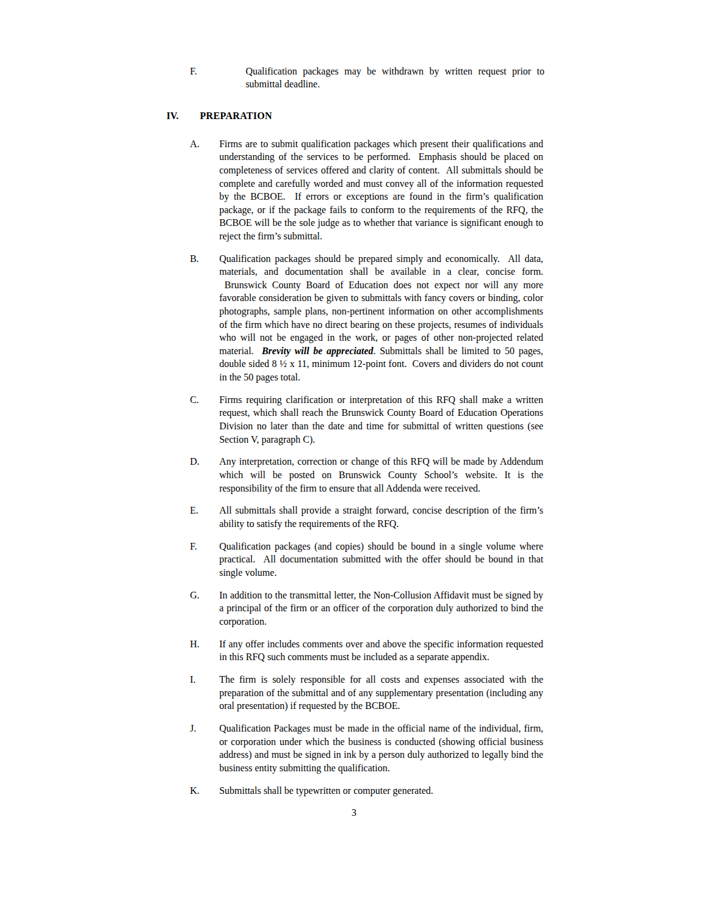F.
Qualification packages may be withdrawn by written request prior to submittal deadline.
IV.
PREPARATION
A.
Firms are to submit qualification packages which present their qualifications and understanding of the services to be performed. Emphasis should be placed on completeness of services offered and clarity of content. All submittals should be complete and carefully worded and must convey all of the information requested by the BCBOE. If errors or exceptions are found in the firm’s qualification package, or if the package fails to conform to the requirements of the RFQ, the BCBOE will be the sole judge as to whether that variance is significant enough to reject the firm’s submittal.
B.
Qualification packages should be prepared simply and economically. All data, materials, and documentation shall be available in a clear, concise form. Brunswick County Board of Education does not expect nor will any more favorable consideration be given to submittals with fancy covers or binding, color photographs, sample plans, non-pertinent information on other accomplishments of the firm which have no direct bearing on these projects, resumes of individuals who will not be engaged in the work, or pages of other non-projected related material. Brevity will be appreciated. Submittals shall be limited to 50 pages, double sided 8 ½ x 11, minimum 12-point font. Covers and dividers do not count in the 50 pages total.
C.
Firms requiring clarification or interpretation of this RFQ shall make a written request, which shall reach the Brunswick County Board of Education Operations Division no later than the date and time for submittal of written questions (see Section V, paragraph C).
D.
Any interpretation, correction or change of this RFQ will be made by Addendum which will be posted on Brunswick County School’s website. It is the responsibility of the firm to ensure that all Addenda were received.
E.
All submittals shall provide a straight forward, concise description of the firm’s ability to satisfy the requirements of the RFQ.
F.
Qualification packages (and copies) should be bound in a single volume where practical. All documentation submitted with the offer should be bound in that single volume.
G.
In addition to the transmittal letter, the Non-Collusion Affidavit must be signed by a principal of the firm or an officer of the corporation duly authorized to bind the corporation.
H.
If any offer includes comments over and above the specific information requested in this RFQ such comments must be included as a separate appendix.
I.
The firm is solely responsible for all costs and expenses associated with the preparation of the submittal and of any supplementary presentation (including any oral presentation) if requested by the BCBOE.
J.
Qualification Packages must be made in the official name of the individual, firm, or corporation under which the business is conducted (showing official business address) and must be signed in ink by a person duly authorized to legally bind the business entity submitting the qualification.
K.
Submittals shall be typewritten or computer generated.
3